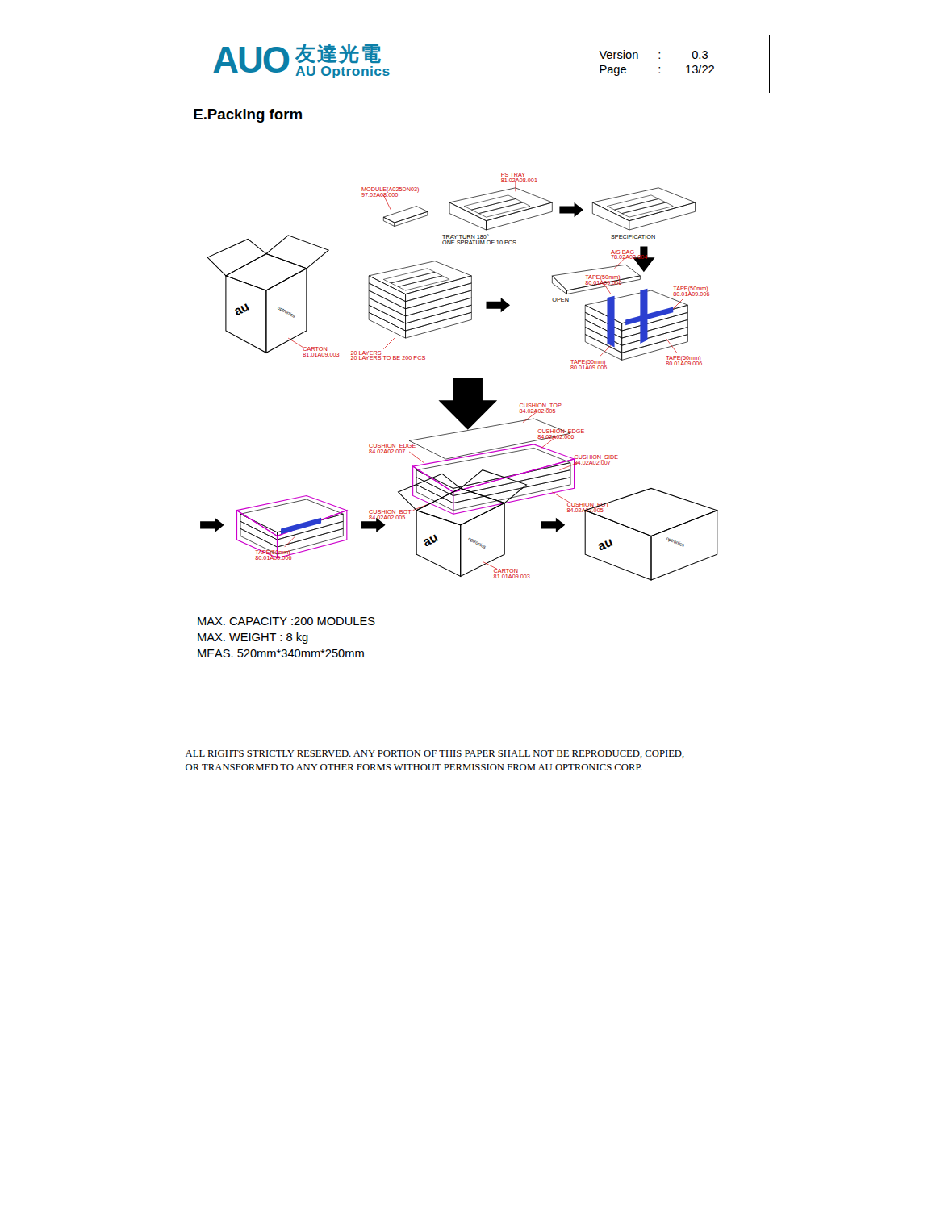AUO
友達光電
AU Optronics
| Version | : | 0.3 |
| Page | : | 13/22 |
E.Packing form
au optronics CARTON 81.01A09.003 MODULE(A025DN03) 97.02A08.000 PS TRAY 81.02A08.001 TRAY TURN 180° ONE SPRATUM OF 10 PCS SPECIFICATION 20 LAYERS 20 LAYERS TO BE 200 PCS A/S BAG 78.02A02.004 OPEN TAPE(50mm) 80.01A09.006 TAPE(50mm) 80.01A09.006 TAPE(50mm) 80.01A09.006 TAPE(50mm) 80.01A09.006 CUSHION_TOP 84.02A02.005 CUSHION_EDGE 84.02A02.007 CUSHION_EDGE 84.02A02.006 CUSHION_SIDE 84.02A02.007 CUSHION_BOT 84.02A02.005 CUSHION_BOT 84.02A02.005 TAPE(50mm) 80.01A09.006 au optronics CARTON 81.01A09.003 au optronics
MAX. CAPACITY :200 MODULES
MAX. WEIGHT : 8 kg
MEAS. 520mm*340mm*250mm
ALL RIGHTS STRICTLY RESERVED. ANY PORTION OF THIS PAPER SHALL NOT BE REPRODUCED, COPIED,
OR TRANSFORMED TO ANY OTHER FORMS WITHOUT PERMISSION FROM AU OPTRONICS CORP.